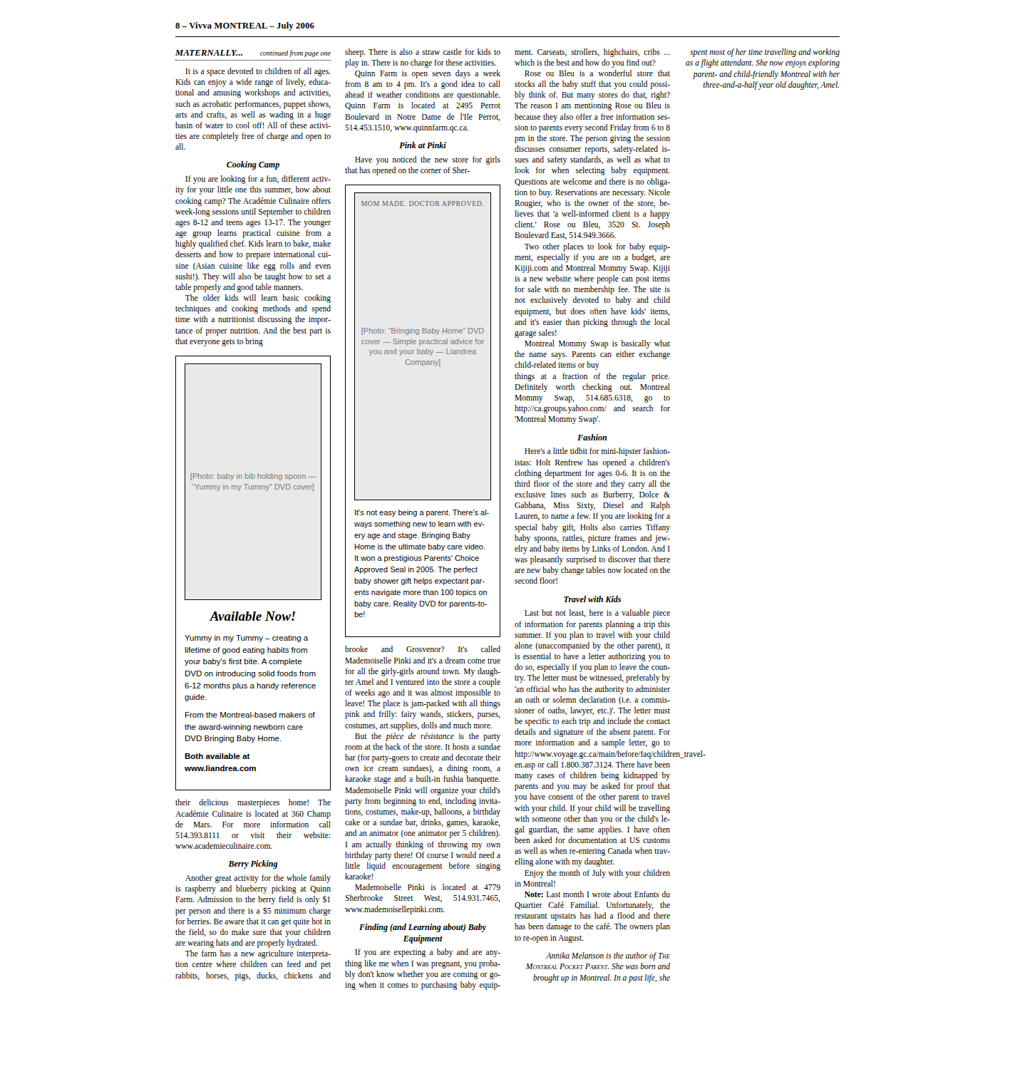8 – Vivva MONTREAL – July 2006
MATERNALLY... continued from page one
It is a space devoted to children of all ages. Kids can enjoy a wide range of lively, educational and amusing workshops and activities, such as acrobatic performances, puppet shows, arts and crafts, as well as wading in a huge basin of water to cool off! All of these activities are completely free of charge and open to all.
Cooking Camp
If you are looking for a fun, different activity for your little one this summer, how about cooking camp? The Académie Culinaire offers week-long sessions until September to children ages 8-12 and teens ages 13-17. The younger age group learns practical cuisine from a highly qualified chef. Kids learn to bake, make desserts and how to prepare international cuisine (Asian cuisine like egg rolls and even sushi!). They will also be taught how to set a table properly and good table manners.
The older kids will learn basic cooking techniques and cooking methods and spend time with a nutritionist discussing the importance of proper nutrition. And the best part is that everyone gets to bring
[Photo: baby in bib holding spoon — “Yummy in my Tummy” DVD cover]
Available Now!
Yummy in my Tummy – creating a lifetime of good eating habits from your baby's first bite. A complete DVD on introducing solid foods from 6-12 months plus a handy reference guide.
From the Montreal-based makers of the award-winning newborn care DVD Bringing Baby Home.
Both available at www.liandrea.com
their delicious masterpieces home! The Académie Culinaire is located at 360 Champ de Mars. For more information call 514.393.8111 or visit their website: www.academieculinaire.com.
Berry Picking
Another great activity for the whole family is raspberry and blueberry picking at Quinn Farm. Admission to the berry field is only $1 per person and there is a $5 minimum charge for berries. Be aware that it can get quite hot in the field, so do make sure that your children are wearing hats and are properly hydrated.
The farm has a new agriculture interpretation centre where children can feed and pet rabbits, horses, pigs, ducks, chickens and sheep. There is also a straw castle for kids to play in. There is no charge for these activities.
Quinn Farm is open seven days a week from 8 am to 4 pm. It's a good idea to call ahead if weather conditions are questionable. Quinn Farm is located at 2495 Perrot Boulevard in Notre Dame de l'Ile Perrot, 514.453.1510, www.quinnfarm.qc.ca.
Pink at Pinki
Have you noticed the new store for girls that has opened on the corner of Sher-
MOM MADE. DOCTOR APPROVED.
[Photo: “Bringing Baby Home” DVD cover — Simple practical advice for you and your baby — Liandrea Company]
It's not easy being a parent. There's always something new to learn with every age and stage. Bringing Baby Home is the ultimate baby care video. It won a prestigious Parents' Choice Approved Seal in 2005. The perfect baby shower gift helps expectant parents navigate more than 100 topics on baby care. Reality DVD for parents-to-be!
brooke and Grosvenor? It's called Mademoiselle Pinki and it's a dream come true for all the girly-girls around town. My daughter Amel and I ventured into the store a couple of weeks ago and it was almost impossible to leave! The place is jam-packed with all things pink and frilly: fairy wands, stickers, purses, costumes, art supplies, dolls and much more.
But the pièce de résistance is the party room at the back of the store. It hosts a sundae bar (for party-goers to create and decorate their own ice cream sundaes), a dining room, a karaoke stage and a built-in fushia banquette. Mademoiselle Pinki will organize your child's party from beginning to end, including invitations, costumes, make-up, balloons, a birthday cake or a sundae bar, drinks, games, karaoke, and an animator (one animator per 5 children). I am actually thinking of throwing my own birthday party there! Of course I would need a little liquid encouragement before singing karaoke!
Mademoiselle Pinki is located at 4779 Sherbrooke Street West, 514.931.7465, www.mademoisellepinki.com.
Finding (and Learning about) Baby Equipment
If you are expecting a baby and are anything like me when I was pregnant, you probably don't know whether you are coming or going when it comes to purchasing baby equipment. Carseats, strollers, highchairs, cribs ... which is the best and how do you find out?
Rose ou Bleu is a wonderful store that stocks all the baby stuff that you could possibly think of. But many stores do that, right? The reason I am mentioning Rose ou Bleu is because they also offer a free information session to parents every second Friday from 6 to 8 pm in the store. The person giving the session discusses consumer reports, safety-related issues and safety standards, as well as what to look for when selecting baby equipment. Questions are welcome and there is no obligation to buy. Reservations are necessary. Nicole Rougier, who is the owner of the store, believes that 'a well-informed client is a happy client.' Rose ou Bleu, 3520 St. Joseph Boulevard East, 514.949.3666.
Two other places to look for baby equipment, especially if you are on a budget, are Kijiji.com and Montreal Mommy Swap. Kijiji is a new website where people can post items for sale with no membership fee. The site is not exclusively devoted to baby and child equipment, but does often have kids' items, and it's easier than picking through the local garage sales!
Montreal Mommy Swap is basically what the name says. Parents can either exchange child-related items or buy
things at a fraction of the regular price. Definitely worth checking out. Montreal Mommy Swap, 514.685.6318, go to http://ca.groups.yahoo.com/ and search for 'Montreal Mommy Swap'.
Fashion
Here's a little tidbit for mini-hipster fashionistas: Holt Renfrew has opened a children's clothing department for ages 0-6. It is on the third floor of the store and they carry all the exclusive lines such as Burberry, Dolce & Gabbana, Miss Sixty, Diesel and Ralph Lauren, to name a few. If you are looking for a special baby gift, Holts also carries Tiffany baby spoons, rattles, picture frames and jewelry and baby items by Links of London. And I was pleasantly surprised to discover that there are new baby change tables now located on the second floor!
Travel with Kids
Last but not least, here is a valuable piece of information for parents planning a trip this summer. If you plan to travel with your child alone (unaccompanied by the other parent), it is essential to have a letter authorizing you to do so, especially if you plan to leave the country. The letter must be witnessed, preferably by 'an official who has the authority to administer an oath or solemn declaration (i.e. a commissioner of oaths, lawyer, etc.)'. The letter must be specific to each trip and include the contact details and signature of the absent parent. For more information and a sample letter, go to http://www.voyage.gc.ca/main/before/faq/children_travel-en.asp or call 1.800.387.3124. There have been many cases of children being kidnapped by parents and you may be asked for proof that you have consent of the other parent to travel with your child. If your child will be travelling with someone other than you or the child's legal guardian, the same applies. I have often been asked for documentation at US customs as well as when re-entering Canada when travelling alone with my daughter.
Enjoy the month of July with your children in Montreal!
Note: Last month I wrote about Enfants du Quartier Café Familial. Unfortunately, the restaurant upstairs has had a flood and there has been damage to the café. The owners plan to re-open in August.
Annika Melanson is the author of The Montreal Pocket Parent. She was born and brought up in Montreal. In a past life, she spent most of her time travelling and working as a flight attendant. She now enjoys exploring parent- and child-friendly Montreal with her three-and-a-half year old daughter, Amel.